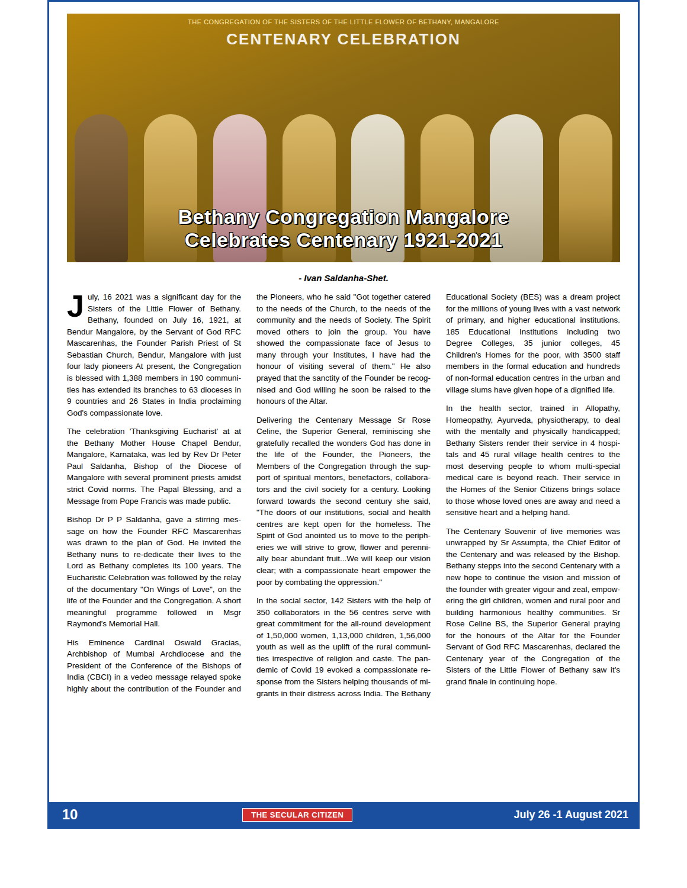The Congregation of the Sisters of the Little Flower of Bethany, Mangalore
Centenary Celebration
Bethany Congregation Mangalore
Celebrates Centenary 1921-2021
- Ivan Saldanha-Shet.
July, 16 2021 was a significant day for the Sisters of the Little Flower of Bethany. Bethany, founded on July 16, 1921, at Bendur Mangalore, by the Servant of God RFC Mascarenhas, the Founder Parish Priest of St Sebastian Church, Bendur, Mangalore with just four lady pioneers At present, the Congregation is blessed with 1,388 members in 190 communities has extended its branches to 63 dioceses in 9 countries and 26 States in India proclaiming God's compassionate love.
The celebration 'Thanksgiving Eucharist' at at the Bethany Mother House Chapel Bendur, Mangalore, Karnataka, was led by Rev Dr Peter Paul Saldanha, Bishop of the Diocese of Mangalore with several prominent priests amidst strict Covid norms. The Papal Blessing, and a Message from Pope Francis was made public.
Bishop Dr P P Saldanha, gave a stirring message on how the Founder RFC Mascarenhas was drawn to the plan of God. He invited the Bethany nuns to re-dedicate their lives to the Lord as Bethany completes its 100 years. The Eucharistic Celebration was followed by the relay of the documentary "On Wings of Love", on the life of the Founder and the Congregation. A short meaningful programme followed in Msgr Raymond's Memorial Hall.
His Eminence Cardinal Oswald Gracias, Archbishop of Mumbai Archdiocese and the President of the Conference of the Bishops of India (CBCI) in a vedeo message relayed spoke highly about the contribution of the Founder and the Pioneers, who he said "Got together catered to the needs of the Church, to the needs of the community and the needs of Society. The Spirit moved others to join the group. You have showed the compassionate face of Jesus to many through your Institutes, I have had the honour of visiting several of them." He also prayed that the sanctity of the Founder be recognised and God willing he soon be raised to the honours of the Altar.
Delivering the Centenary Message Sr Rose Celine, the Superior General, reminiscing she gratefully recalled the wonders God has done in the life of the Founder, the Pioneers, the Members of the Congregation through the support of spiritual mentors, benefactors, collaborators and the civil society for a century. Looking forward towards the second century she said, "The doors of our institutions, social and health centres are kept open for the homeless. The Spirit of God anointed us to move to the peripheries we will strive to grow, flower and perennially bear abundant fruit...We will keep our vision clear; with a compassionate heart empower the poor by combating the oppression."
In the social sector, 142 Sisters with the help of 350 collaborators in the 56 centres serve with great commitment for the all-round development of 1,50,000 women, 1,13,000 children, 1,56,000 youth as well as the uplift of the rural communities irrespective of religion and caste. The pandemic of Covid 19 evoked a compassionate response from the Sisters helping thousands of migrants in their distress across India. The Bethany Educational Society (BES) was a dream project for the millions of young lives with a vast network of primary, and higher educational institutions. 185 Educational Institutions including two Degree Colleges, 35 junior colleges, 45 Children's Homes for the poor, with 3500 staff members in the formal education and hundreds of non-formal education centres in the urban and village slums have given hope of a dignified life.
In the health sector, trained in Allopathy, Homeopathy, Ayurveda, physiotherapy, to deal with the mentally and physically handicapped; Bethany Sisters render their service in 4 hospitals and 45 rural village health centres to the most deserving people to whom multi-special medical care is beyond reach. Their service in the Homes of the Senior Citizens brings solace to those whose loved ones are away and need a sensitive heart and a helping hand.
The Centenary Souvenir of live memories was unwrapped by Sr Assumpta, the Chief Editor of the Centenary and was released by the Bishop. Bethany stepps into the second Centenary with a new hope to continue the vision and mission of the founder with greater vigour and zeal, empowering the girl children, women and rural poor and building harmonious healthy communities. Sr Rose Celine BS, the Superior General praying for the honours of the Altar for the Founder Servant of God RFC Mascarenhas, declared the Centenary year of the Congregation of the Sisters of the Little Flower of Bethany saw it's grand finale in continuing hope.
10
THE SECULAR CITIZEN
July 26 -1 August 2021